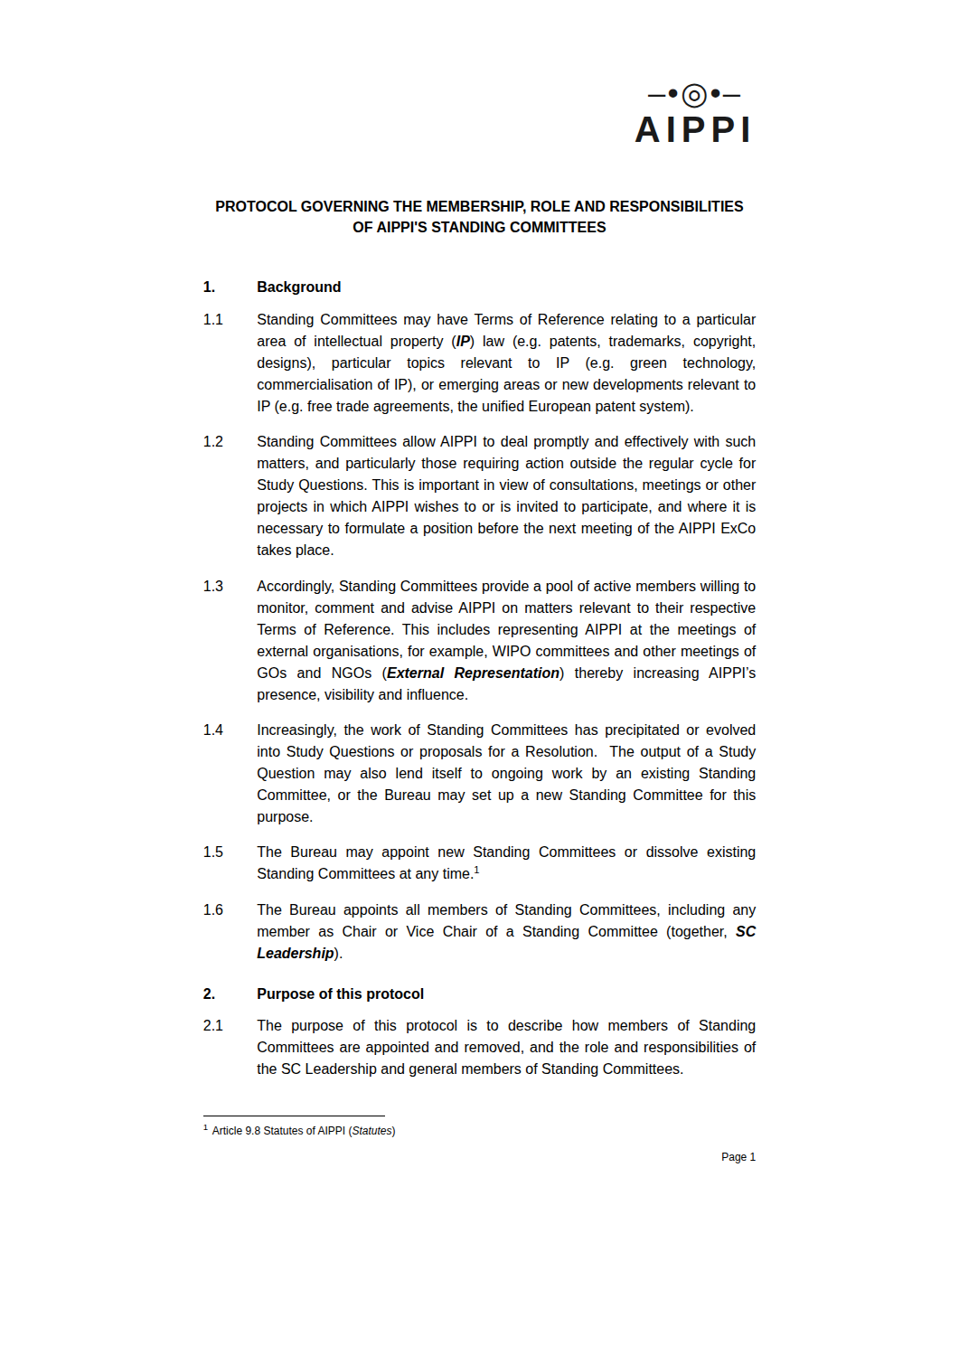–•◎•–
AIPPI
Protocol governing the membership, role and responsibilities
of AIPPI's standing committees
1. Background
1.1 Standing Committees may have Terms of Reference relating to a particular area of intellectual property (IP) law (e.g. patents, trademarks, copyright, designs), particular topics relevant to IP (e.g. green technology, commercialisation of IP), or emerging areas or new developments relevant to IP (e.g. free trade agreements, the unified European patent system).
1.2 Standing Committees allow AIPPI to deal promptly and effectively with such matters, and particularly those requiring action outside the regular cycle for Study Questions. This is important in view of consultations, meetings or other projects in which AIPPI wishes to or is invited to participate, and where it is necessary to formulate a position before the next meeting of the AIPPI ExCo takes place.
1.3 Accordingly, Standing Committees provide a pool of active members willing to monitor, comment and advise AIPPI on matters relevant to their respective Terms of Reference. This includes representing AIPPI at the meetings of external organisations, for example, WIPO committees and other meetings of GOs and NGOs (External Representation) thereby increasing AIPPI’s presence, visibility and influence.
1.4 Increasingly, the work of Standing Committees has precipitated or evolved into Study Questions or proposals for a Resolution. The output of a Study Question may also lend itself to ongoing work by an existing Standing Committee, or the Bureau may set up a new Standing Committee for this purpose.
1.5 The Bureau may appoint new Standing Committees or dissolve existing Standing Committees at any time.1
1.6 The Bureau appoints all members of Standing Committees, including any member as Chair or Vice Chair of a Standing Committee (together, SC Leadership).
2. Purpose of this protocol
2.1 The purpose of this protocol is to describe how members of Standing Committees are appointed and removed, and the role and responsibilities of the SC Leadership and general members of Standing Committees.
1 Article 9.8 Statutes of AIPPI (Statutes)
Page 1